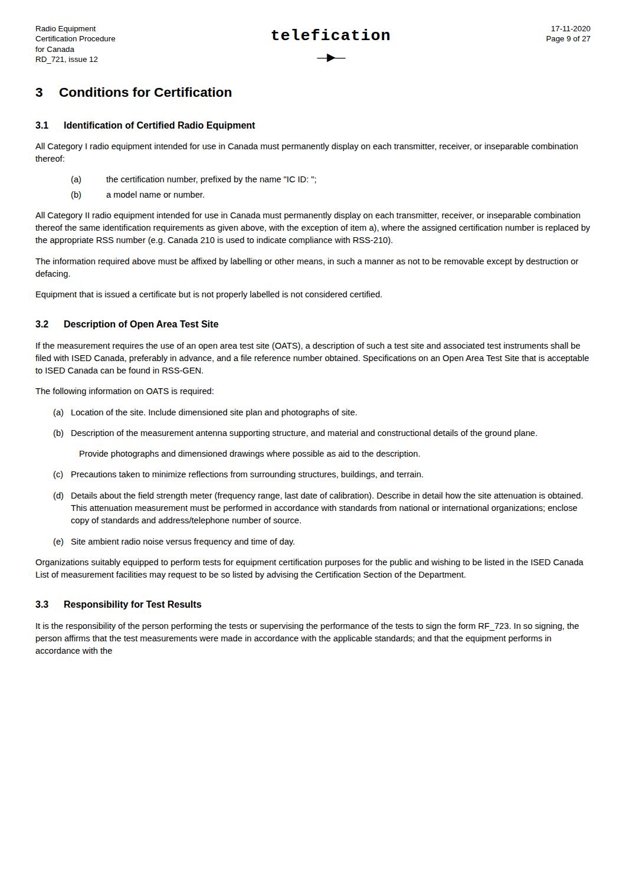Radio Equipment
Certification Procedure
for Canada
RD_721, issue 12
telefication
—▶—
17-11-2020
Page 9 of 27
3 Conditions for Certification
3.1 Identification of Certified Radio Equipment
All Category I radio equipment intended for use in Canada must permanently display on each transmitter, receiver, or inseparable combination thereof:
(a) the certification number, prefixed by the name "IC ID: ";
(b) a model name or number.
All Category II radio equipment intended for use in Canada must permanently display on each transmitter, receiver, or inseparable combination thereof the same identification requirements as given above, with the exception of item a), where the assigned certification number is replaced by the appropriate RSS number (e.g. Canada 210 is used to indicate compliance with RSS-210).
The information required above must be affixed by labelling or other means, in such a manner as not to be removable except by destruction or defacing.
Equipment that is issued a certificate but is not properly labelled is not considered certified.
3.2 Description of Open Area Test Site
If the measurement requires the use of an open area test site (OATS), a description of such a test site and associated test instruments shall be filed with ISED Canada, preferably in advance, and a file reference number obtained. Specifications on an Open Area Test Site that is acceptable to ISED Canada can be found in RSS-GEN.
The following information on OATS is required:
(a) Location of the site. Include dimensioned site plan and photographs of site.
(b) Description of the measurement antenna supporting structure, and material and constructional details of the ground plane.
Provide photographs and dimensioned drawings where possible as aid to the description.
(c) Precautions taken to minimize reflections from surrounding structures, buildings, and terrain.
(d) Details about the field strength meter (frequency range, last date of calibration). Describe in detail how the site attenuation is obtained. This attenuation measurement must be performed in accordance with standards from national or international organizations; enclose copy of standards and address/telephone number of source.
(e) Site ambient radio noise versus frequency and time of day.
Organizations suitably equipped to perform tests for equipment certification purposes for the public and wishing to be listed in the ISED Canada List of measurement facilities may request to be so listed by advising the Certification Section of the Department.
3.3 Responsibility for Test Results
It is the responsibility of the person performing the tests or supervising the performance of the tests to sign the form RF_723. In so signing, the person affirms that the test measurements were made in accordance with the applicable standards; and that the equipment performs in accordance with the